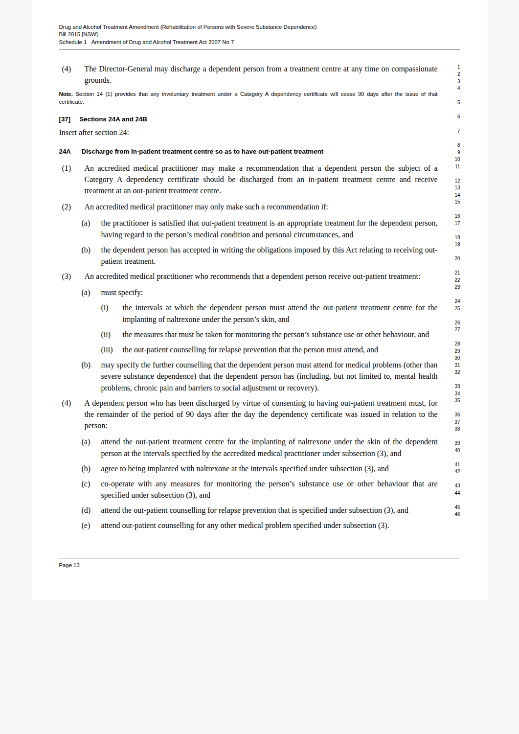Drug and Alcohol Treatment Amendment (Rehabilitation of Persons with Severe Substance Dependence)
Bill 2015 [NSW]
Schedule 1 Amendment of Drug and Alcohol Treatment Act 2007 No 7
(4)
The Director-General may discharge a dependent person from a treatment centre at any time on compassionate grounds.
Note. Section 14 (1) provides that any involuntary treatment under a Category A dependency certificate will cease 90 days after the issue of that certificate.
[37] Sections 24A and 24B
Insert after section 24:
24A
Discharge from in-patient treatment centre so as to have out-patient treatment
(1)
An accredited medical practitioner may make a recommendation that a dependent person the subject of a Category A dependency certificate should be discharged from an in-patient treatment centre and receive treatment at an out-patient treatment centre.
(2)
An accredited medical practitioner may only make such a recommendation if:
(a)
the practitioner is satisfied that out-patient treatment is an appropriate treatment for the dependent person, having regard to the person’s medical condition and personal circumstances, and
(b)
the dependent person has accepted in writing the obligations imposed by this Act relating to receiving out-patient treatment.
(3)
An accredited medical practitioner who recommends that a dependent person receive out-patient treatment:
(a)
must specify:
(i)
the intervals at which the dependent person must attend the out-patient treatment centre for the implanting of naltrexone under the person’s skin, and
(ii)
the measures that must be taken for monitoring the person’s substance use or other behaviour, and
(iii)
the out-patient counselling for relapse prevention that the person must attend, and
(b)
may specify the further counselling that the dependent person must attend for medical problems (other than severe substance dependence) that the dependent person has (including, but not limited to, mental health problems, chronic pain and barriers to social adjustment or recovery).
(4)
A dependent person who has been discharged by virtue of consenting to having out-patient treatment must, for the remainder of the period of 90 days after the day the dependency certificate was issued in relation to the person:
(a)
attend the out-patient treatment centre for the implanting of naltrexone under the skin of the dependent person at the intervals specified by the accredited medical practitioner under subsection (3), and
(b)
agree to being implanted with naltrexone at the intervals specified under subsection (3), and
(c)
co-operate with any measures for monitoring the person’s substance use or other behaviour that are specified under subsection (3), and
(d)
attend the out-patient counselling for relapse prevention that is specified under subsection (3), and
(e)
attend out-patient counselling for any other medical problem specified under subsection (3).
1
2
3
4
5
6
7
8
9
10
11
12
13
14
15
16
17
18
19
20
21
22
23
24
25
26
27
28
29
30
31
32
33
34
35
36
37
38
39
40
41
42
43
44
45
46
Page 13